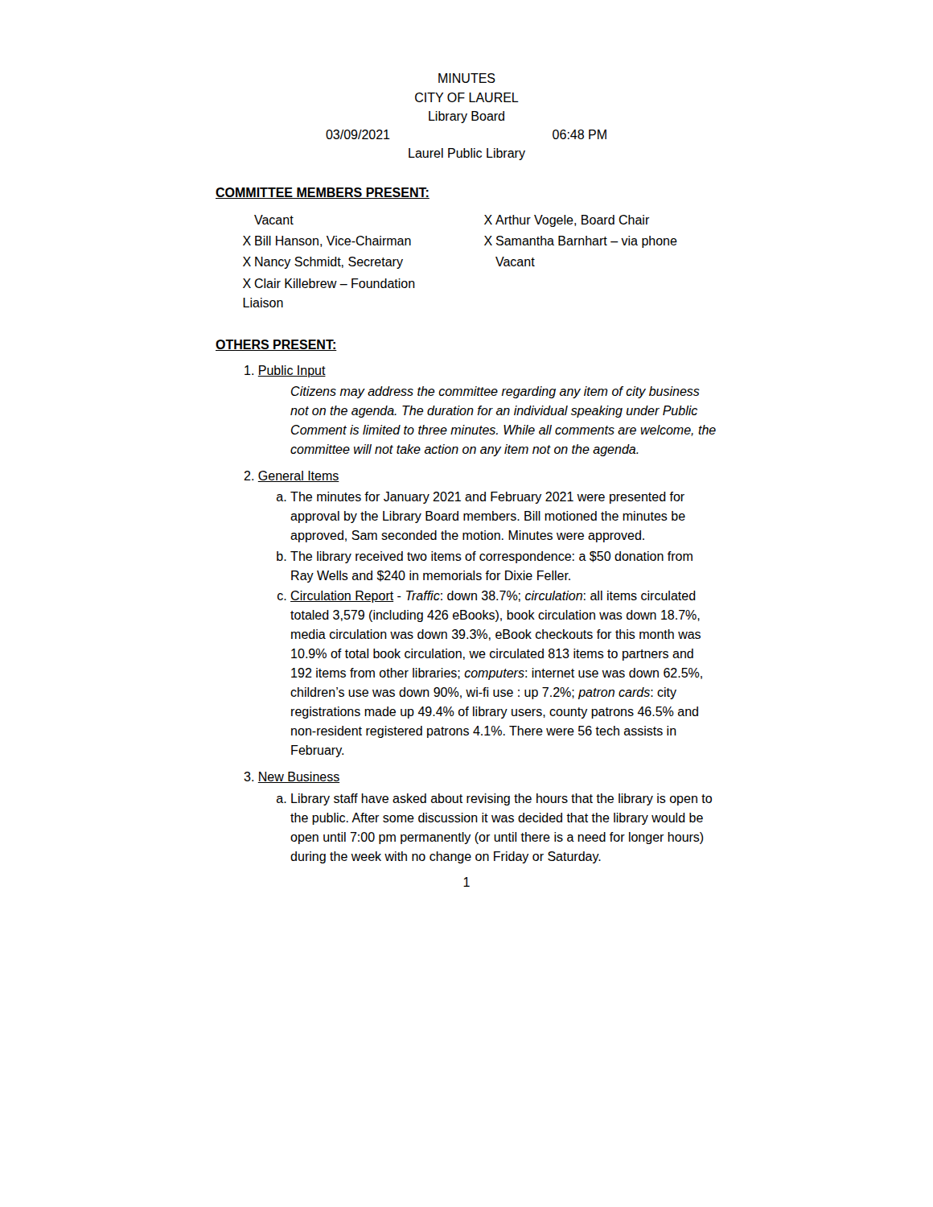MINUTES CITY OF LAUREL Library Board 03/09/202106:48 PM Laurel Public Library
COMMITTEE MEMBERS PRESENT:
| X Vacant | X Arthur Vogele, Board Chair |
| X Bill Hanson, Vice-Chairman | X Samantha Barnhart – via phone |
| X Nancy Schmidt, Secretary | X Vacant |
| X Clair Killebrew – Foundation Liaison | |
OTHERS PRESENT:
Public Input
Citizens may address the committee regarding any item of city business not on the agenda. The duration for an individual speaking under Public Comment is limited to three minutes. While all comments are welcome, the committee will not take action on any item not on the agenda.
General Items
The minutes for January 2021 and February 2021 were presented for approval by the Library Board members. Bill motioned the minutes be approved, Sam seconded the motion. Minutes were approved.
The library received two items of correspondence: a $50 donation from Ray Wells and $240 in memorials for Dixie Feller.
Circulation Report - Traffic: down 38.7%; circulation: all items circulated totaled 3,579 (including 426 eBooks), book circulation was down 18.7%, media circulation was down 39.3%, eBook checkouts for this month was 10.9% of total book circulation, we circulated 813 items to partners and 192 items from other libraries; computers: internet use was down 62.5%, children’s use was down 90%, wi-fi use : up 7.2%; patron cards: city registrations made up 49.4% of library users, county patrons 46.5% and non-resident registered patrons 4.1%. There were 56 tech assists in February.
New Business
Library staff have asked about revising the hours that the library is open to the public. After some discussion it was decided that the library would be open until 7:00 pm permanently (or until there is a need for longer hours) during the week with no change on Friday or Saturday.
1